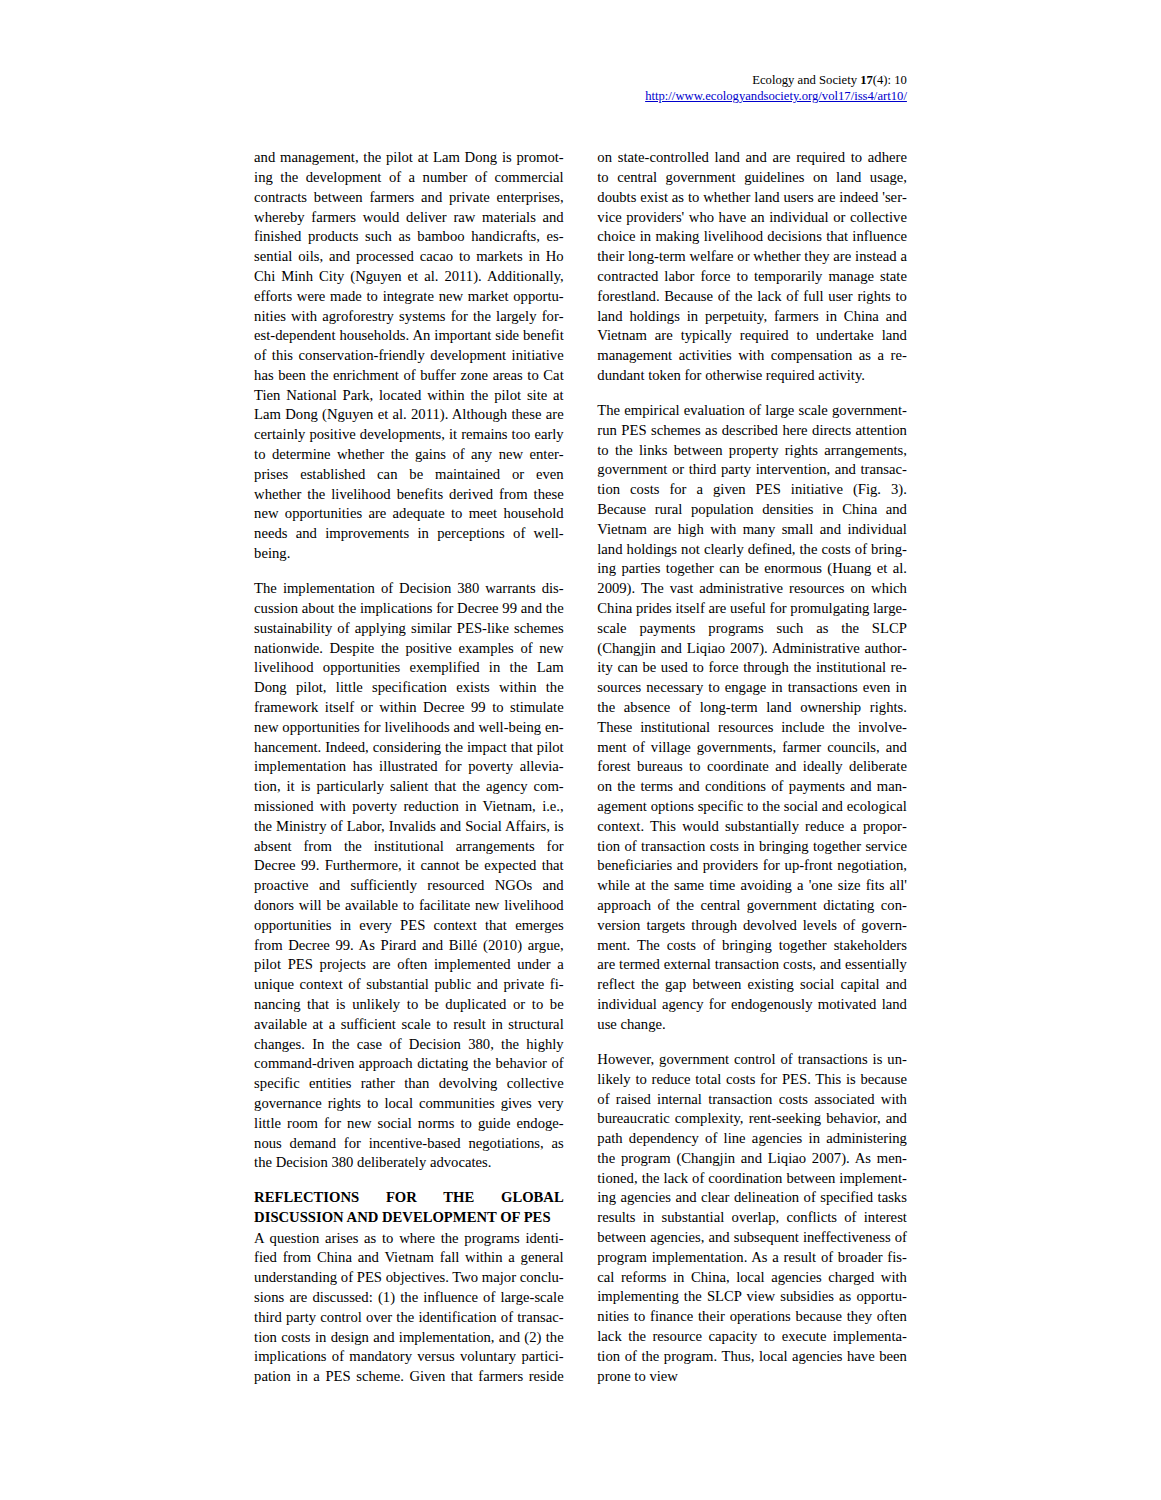Ecology and Society 17(4): 10
http://www.ecologyandsociety.org/vol17/iss4/art10/
and management, the pilot at Lam Dong is promoting the development of a number of commercial contracts between farmers and private enterprises, whereby farmers would deliver raw materials and finished products such as bamboo handicrafts, essential oils, and processed cacao to markets in Ho Chi Minh City (Nguyen et al. 2011). Additionally, efforts were made to integrate new market opportunities with agroforestry systems for the largely forest-dependent households. An important side benefit of this conservation-friendly development initiative has been the enrichment of buffer zone areas to Cat Tien National Park, located within the pilot site at Lam Dong (Nguyen et al. 2011). Although these are certainly positive developments, it remains too early to determine whether the gains of any new enterprises established can be maintained or even whether the livelihood benefits derived from these new opportunities are adequate to meet household needs and improvements in perceptions of well-being.
The implementation of Decision 380 warrants discussion about the implications for Decree 99 and the sustainability of applying similar PES-like schemes nationwide. Despite the positive examples of new livelihood opportunities exemplified in the Lam Dong pilot, little specification exists within the framework itself or within Decree 99 to stimulate new opportunities for livelihoods and well-being enhancement. Indeed, considering the impact that pilot implementation has illustrated for poverty alleviation, it is particularly salient that the agency commissioned with poverty reduction in Vietnam, i.e., the Ministry of Labor, Invalids and Social Affairs, is absent from the institutional arrangements for Decree 99. Furthermore, it cannot be expected that proactive and sufficiently resourced NGOs and donors will be available to facilitate new livelihood opportunities in every PES context that emerges from Decree 99. As Pirard and Billé (2010) argue, pilot PES projects are often implemented under a unique context of substantial public and private financing that is unlikely to be duplicated or to be available at a sufficient scale to result in structural changes. In the case of Decision 380, the highly command-driven approach dictating the behavior of specific entities rather than devolving collective governance rights to local communities gives very little room for new social norms to guide endogenous demand for incentive-based negotiations, as the Decision 380 deliberately advocates.
Reflections for the Global Discussion and Development of PES
A question arises as to where the programs identified from China and Vietnam fall within a general understanding of PES objectives. Two major conclusions are discussed: (1) the influence of large-scale third party control over the identification of transaction costs in design and implementation, and (2) the implications of mandatory versus voluntary participation in a PES scheme. Given that farmers reside on state-controlled land and are required to adhere to central government guidelines on land usage, doubts exist as to whether land users are indeed 'service providers' who have an individual or collective choice in making livelihood decisions that influence their long-term welfare or whether they are instead a contracted labor force to temporarily manage state forestland. Because of the lack of full user rights to land holdings in perpetuity, farmers in China and Vietnam are typically required to undertake land management activities with compensation as a redundant token for otherwise required activity.
The empirical evaluation of large scale government-run PES schemes as described here directs attention to the links between property rights arrangements, government or third party intervention, and transaction costs for a given PES initiative (Fig. 3). Because rural population densities in China and Vietnam are high with many small and individual land holdings not clearly defined, the costs of bringing parties together can be enormous (Huang et al. 2009). The vast administrative resources on which China prides itself are useful for promulgating large-scale payments programs such as the SLCP (Changjin and Liqiao 2007). Administrative authority can be used to force through the institutional resources necessary to engage in transactions even in the absence of long-term land ownership rights. These institutional resources include the involvement of village governments, farmer councils, and forest bureaus to coordinate and ideally deliberate on the terms and conditions of payments and management options specific to the social and ecological context. This would substantially reduce a proportion of transaction costs in bringing together service beneficiaries and providers for up-front negotiation, while at the same time avoiding a 'one size fits all' approach of the central government dictating conversion targets through devolved levels of government. The costs of bringing together stakeholders are termed external transaction costs, and essentially reflect the gap between existing social capital and individual agency for endogenously motivated land use change.
However, government control of transactions is unlikely to reduce total costs for PES. This is because of raised internal transaction costs associated with bureaucratic complexity, rent-seeking behavior, and path dependency of line agencies in administering the program (Changjin and Liqiao 2007). As mentioned, the lack of coordination between implementing agencies and clear delineation of specified tasks results in substantial overlap, conflicts of interest between agencies, and subsequent ineffectiveness of program implementation. As a result of broader fiscal reforms in China, local agencies charged with implementing the SLCP view subsidies as opportunities to finance their operations because they often lack the resource capacity to execute implementation of the program. Thus, local agencies have been prone to view